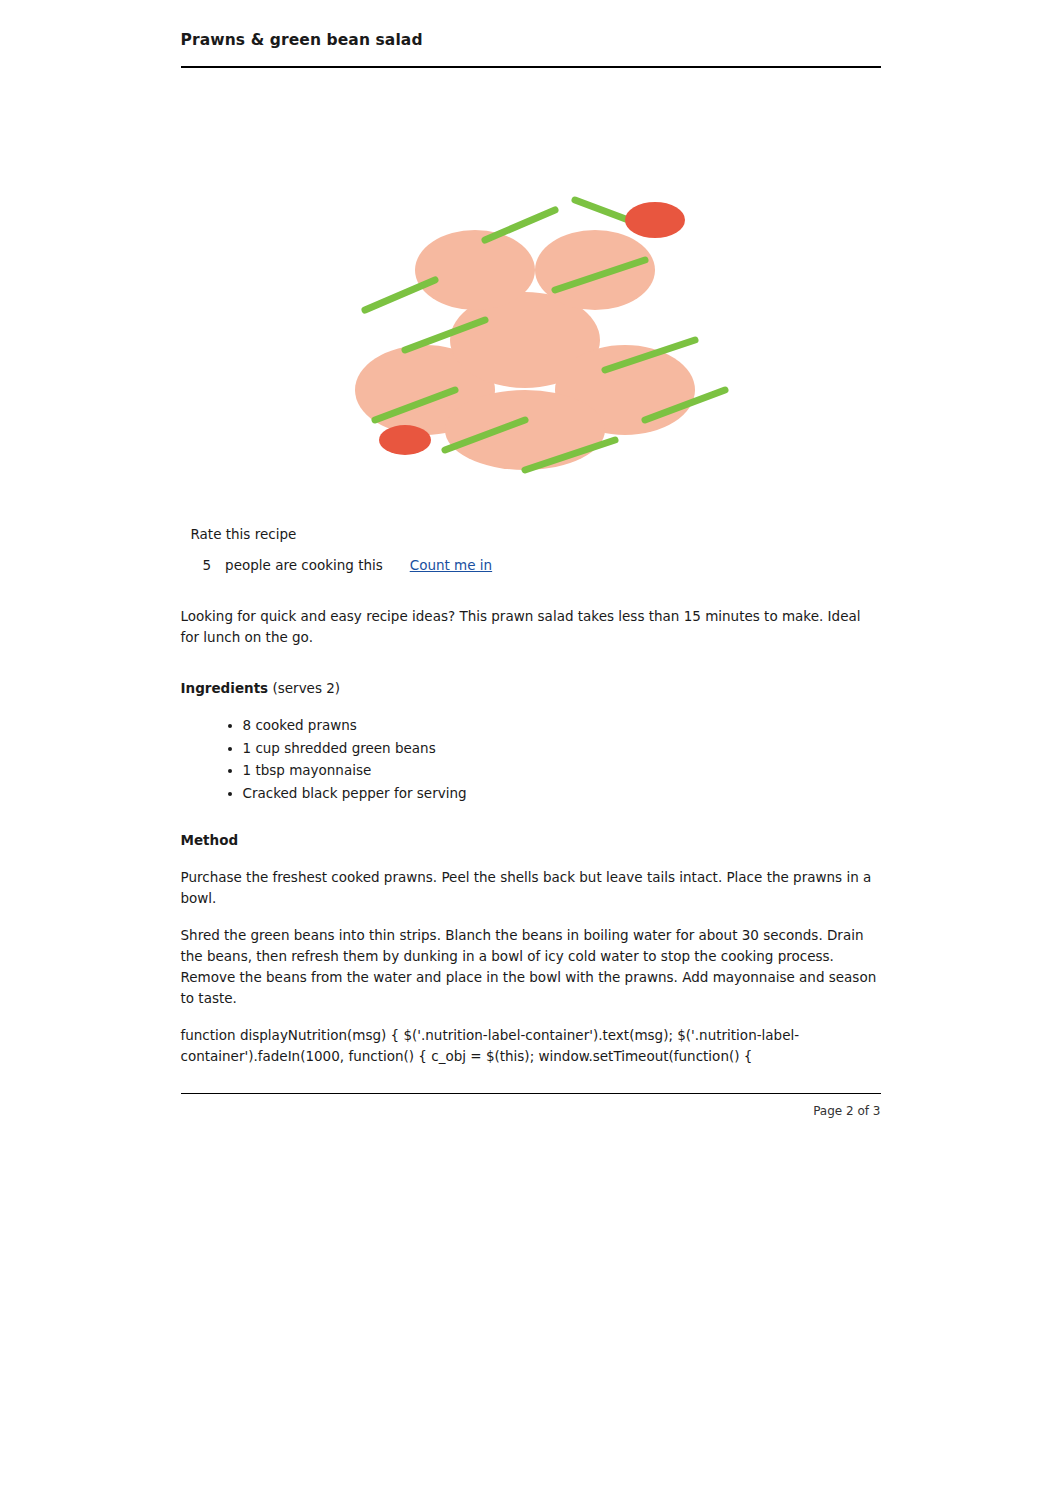Prawns & green bean salad
Rate this recipe
5 people are cooking this Count me in
Looking for quick and easy recipe ideas? This prawn salad takes less than 15 minutes to make. Ideal for lunch on the go.
Ingredients
(serves 2)
8 cooked prawns
1 cup shredded green beans
1 tbsp mayonnaise
Cracked black pepper for serving
Method
Purchase the freshest cooked prawns. Peel the shells back but leave tails intact. Place the prawns in a bowl.
Shred the green beans into thin strips. Blanch the beans in boiling water for about 30 seconds. Drain the beans, then refresh them by dunking in a bowl of icy cold water to stop the cooking process. Remove the beans from the water and place in the bowl with the prawns. Add mayonnaise and season to taste.
function displayNutrition(msg) { $('.nutrition-label-container').text(msg); $('.nutrition-label-container').fadeIn(1000, function() { c_obj = $(this); window.setTimeout(function() {
Page 2 of 3